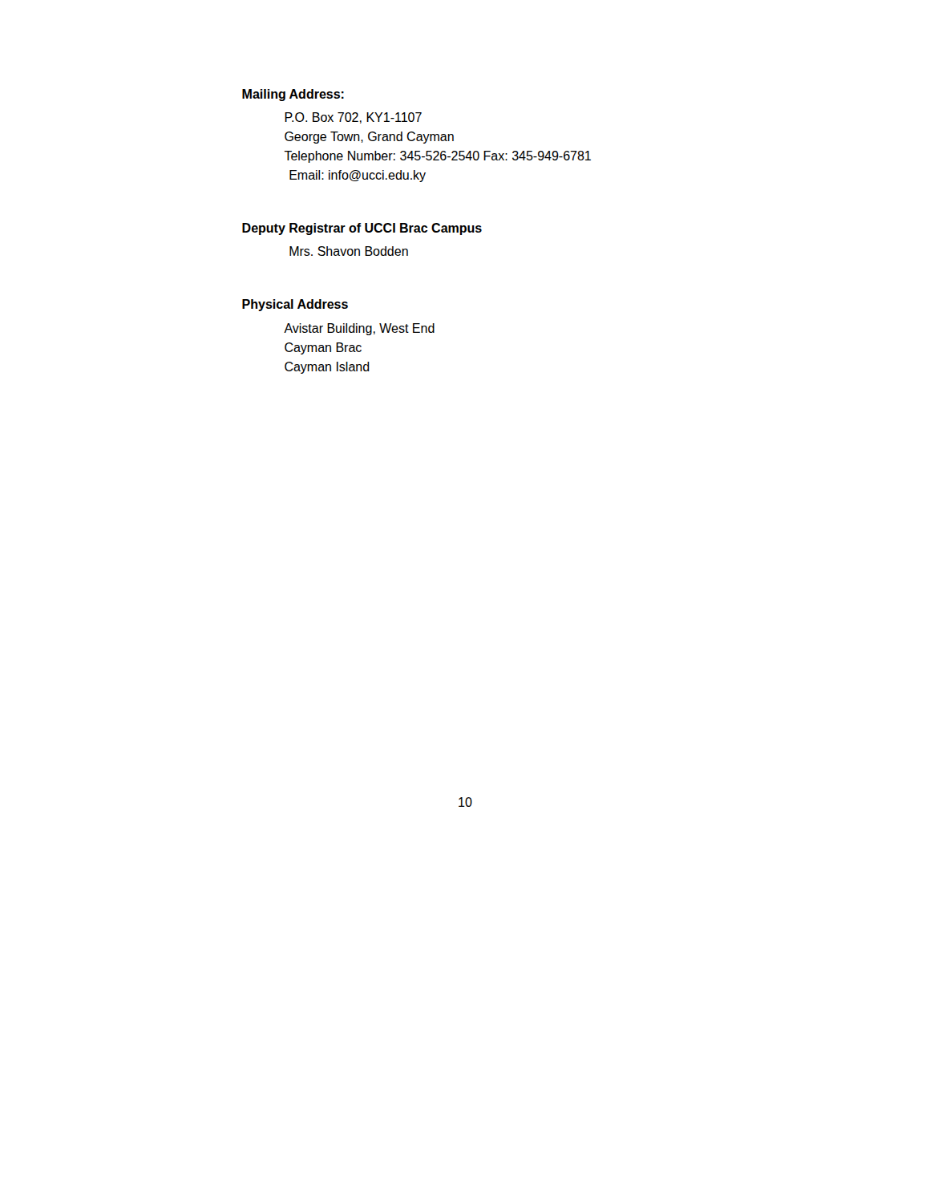Mailing Address:
P.O. Box 702, KY1-1107
George Town, Grand Cayman
Telephone Number: 345-526-2540 Fax: 345-949-6781
Email: info@ucci.edu.ky
Deputy Registrar of UCCI Brac Campus
Mrs. Shavon Bodden
Physical Address
Avistar Building, West End
Cayman Brac
Cayman Island
10